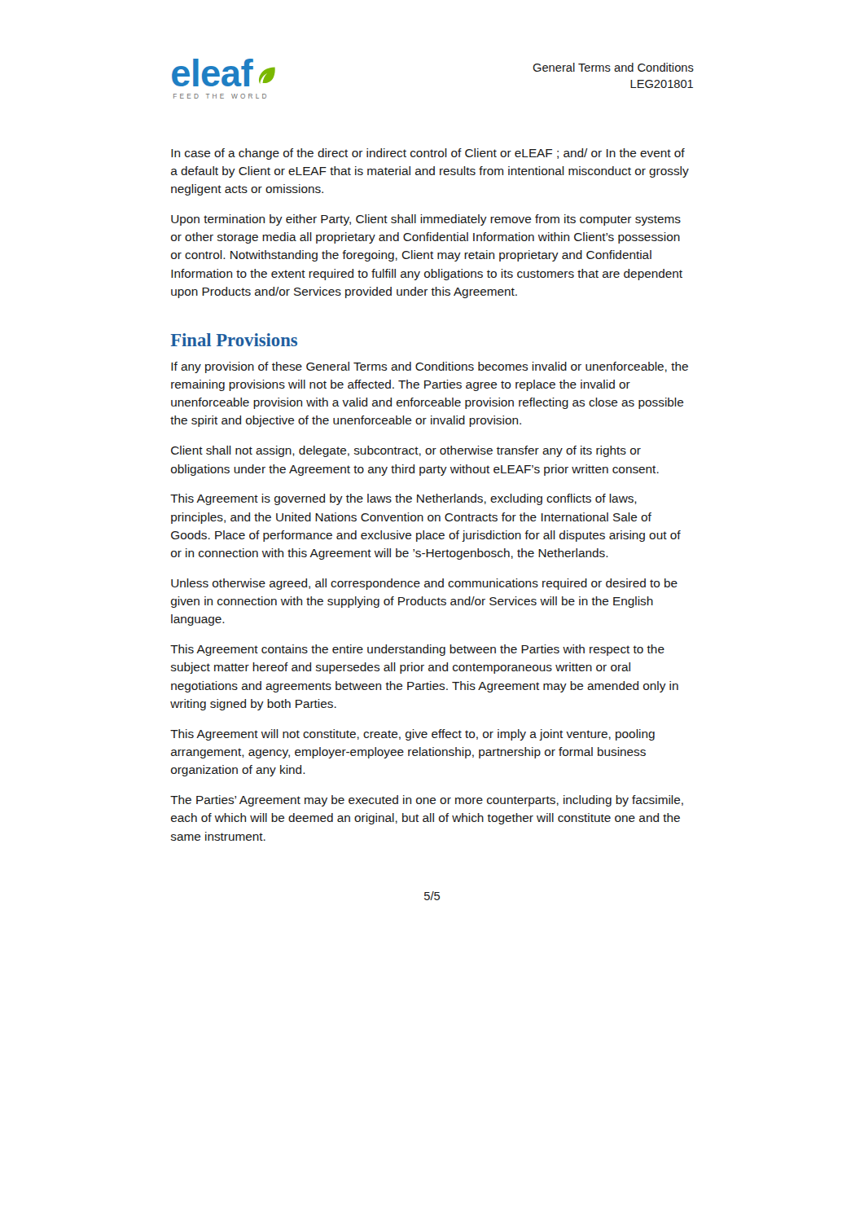eleaf
FEED THE WORLD
General Terms and Conditions
LEG201801
In case of a change of the direct or indirect control of Client or eLEAF ; and/ or In the event of a default by Client or eLEAF that is material and results from intentional misconduct or grossly negligent acts or omissions.
Upon termination by either Party, Client shall immediately remove from its computer systems or other storage media all proprietary and Confidential Information within Client’s possession or control. Notwithstanding the foregoing, Client may retain proprietary and Confidential Information to the extent required to fulfill any obligations to its customers that are dependent upon Products and/or Services provided under this Agreement.
Final Provisions
If any provision of these General Terms and Conditions becomes invalid or unenforceable, the remaining provisions will not be affected. The Parties agree to replace the invalid or unenforceable provision with a valid and enforceable provision reflecting as close as possible the spirit and objective of the unenforceable or invalid provision.
Client shall not assign, delegate, subcontract, or otherwise transfer any of its rights or obligations under the Agreement to any third party without eLEAF’s prior written consent.
This Agreement is governed by the laws the Netherlands, excluding conflicts of laws, principles, and the United Nations Convention on Contracts for the International Sale of Goods. Place of performance and exclusive place of jurisdiction for all disputes arising out of or in connection with this Agreement will be ’s-Hertogenbosch, the Netherlands.
Unless otherwise agreed, all correspondence and communications required or desired to be given in connection with the supplying of Products and/or Services will be in the English language.
This Agreement contains the entire understanding between the Parties with respect to the subject matter hereof and supersedes all prior and contemporaneous written or oral negotiations and agreements between the Parties. This Agreement may be amended only in writing signed by both Parties.
This Agreement will not constitute, create, give effect to, or imply a joint venture, pooling arrangement, agency, employer-employee relationship, partnership or formal business organization of any kind.
The Parties’ Agreement may be executed in one or more counterparts, including by facsimile, each of which will be deemed an original, but all of which together will constitute one and the same instrument.
5/5